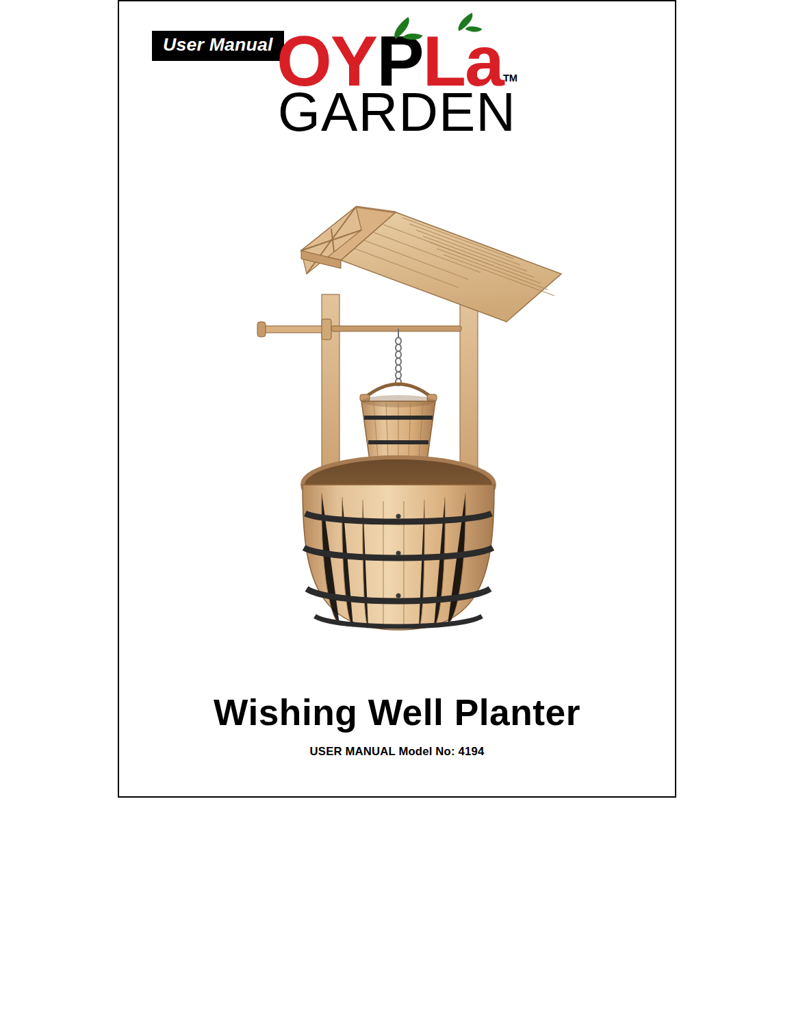User Manual
OY PLaTM
GARDEN
Wishing Well Planter
USER MANUAL Model No: 4194